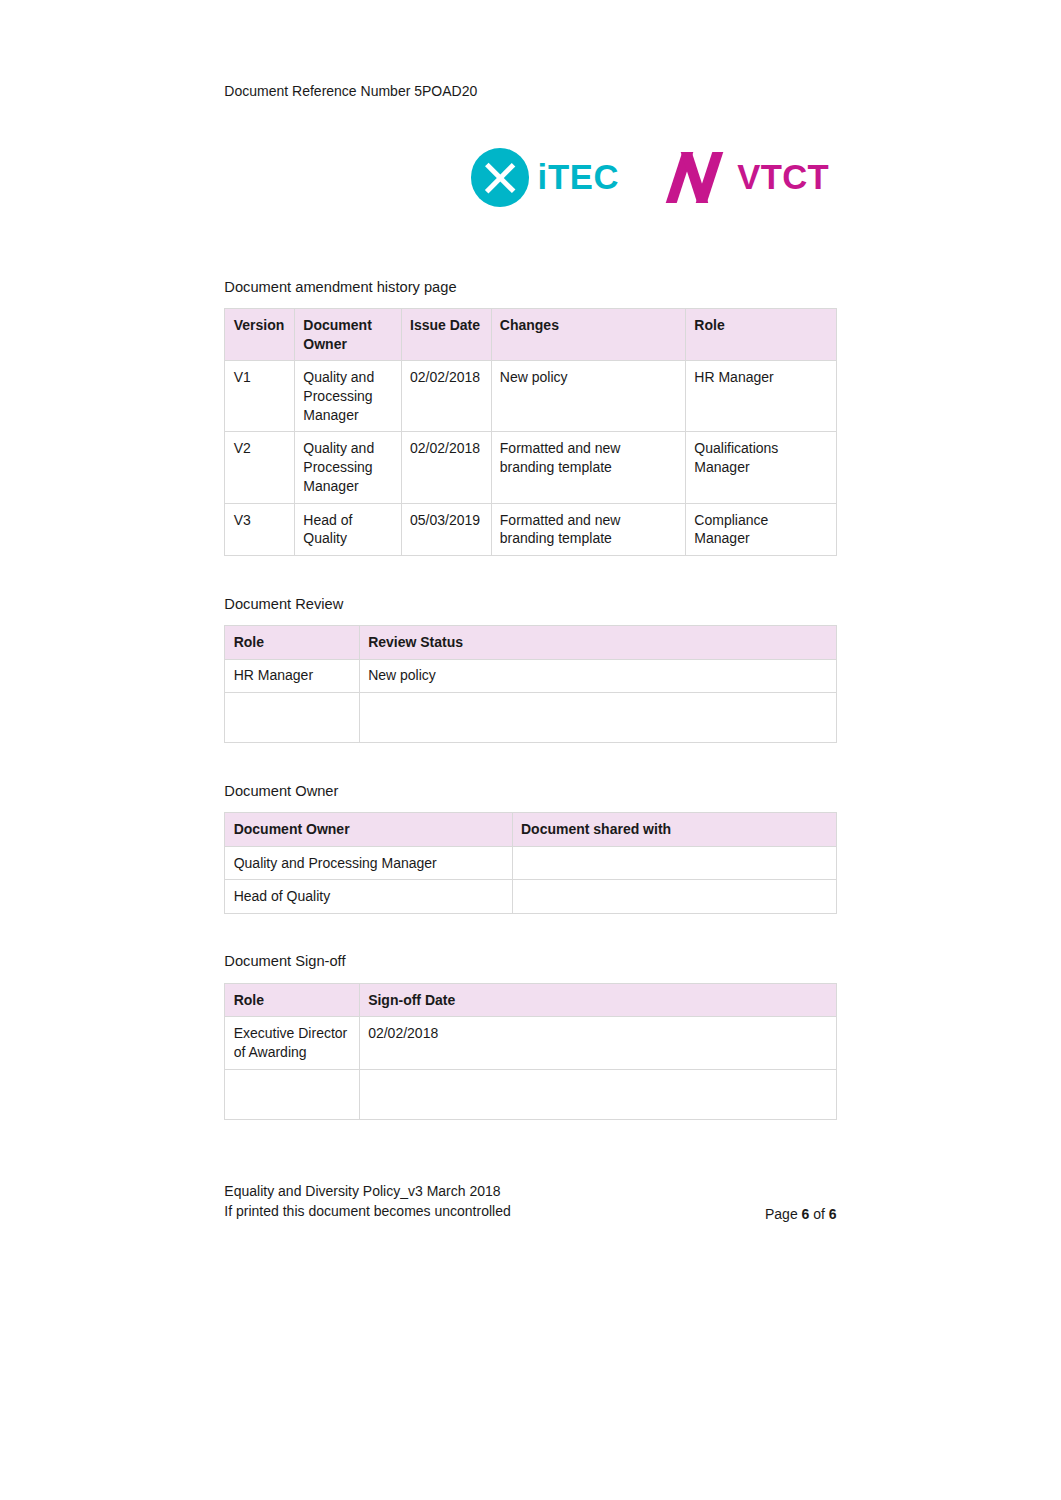Document Reference Number 5POAD20
iTEC
VTCT
Document amendment history page
| Version | Document Owner | Issue Date | Changes | Role |
| --- | --- | --- | --- | --- |
| V1 | Quality and Processing Manager | 02/02/2018 | New policy | HR Manager |
| V2 | Quality and Processing Manager | 02/02/2018 | Formatted and new branding template | Qualifications Manager |
| V3 | Head of Quality | 05/03/2019 | Formatted and new branding template | Compliance Manager |
Document Review
| Role | Review Status |
| --- | --- |
| HR Manager | New policy |
Document Owner
| Document Owner | Document shared with |
| --- | --- |
| Quality and Processing Manager | |
| Head of Quality | |
Document Sign-off
| Role | Sign-off Date |
| --- | --- |
| Executive Director of Awarding | 02/02/2018 |
Equality and Diversity Policy_v3 March 2018
If printed this document becomes uncontrolled
Page 6 of 6